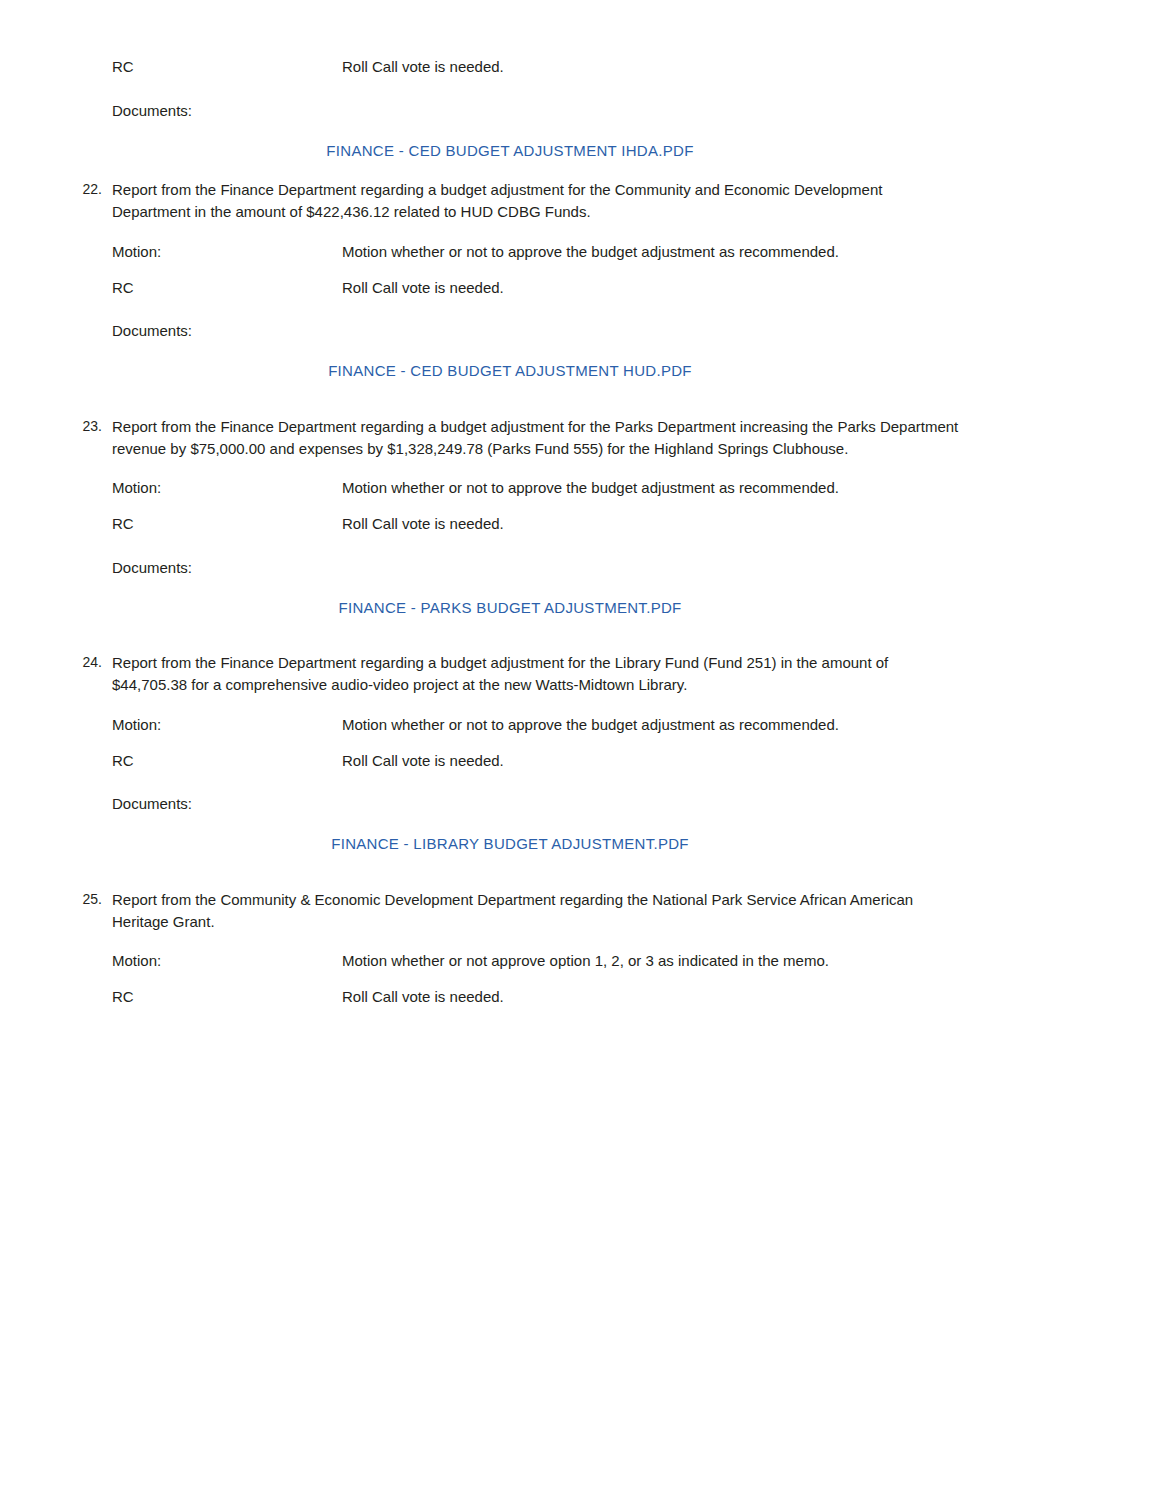RC
Roll Call vote is needed.
Documents:
FINANCE - CED BUDGET ADJUSTMENT IHDA.PDF
22.
Report from the Finance Department regarding a budget adjustment for the Community and Economic Development Department in the amount of $422,436.12 related to HUD CDBG Funds.
Motion:
Motion whether or not to approve the budget adjustment as recommended.
RC
Roll Call vote is needed.
Documents:
FINANCE - CED BUDGET ADJUSTMENT HUD.PDF
23.
Report from the Finance Department regarding a budget adjustment for the Parks Department increasing the Parks Department revenue by $75,000.00 and expenses by $1,328,249.78 (Parks Fund 555) for the Highland Springs Clubhouse.
Motion:
Motion whether or not to approve the budget adjustment as recommended.
RC
Roll Call vote is needed.
Documents:
FINANCE - PARKS BUDGET ADJUSTMENT.PDF
24.
Report from the Finance Department regarding a budget adjustment for the Library Fund (Fund 251) in the amount of $44,705.38 for a comprehensive audio-video project at the new Watts-Midtown Library.
Motion:
Motion whether or not to approve the budget adjustment as recommended.
RC
Roll Call vote is needed.
Documents:
FINANCE - LIBRARY BUDGET ADJUSTMENT.PDF
25.
Report from the Community & Economic Development Department regarding the National Park Service African American Heritage Grant.
Motion:
Motion whether or not approve option 1, 2, or 3 as indicated in the memo.
RC
Roll Call vote is needed.